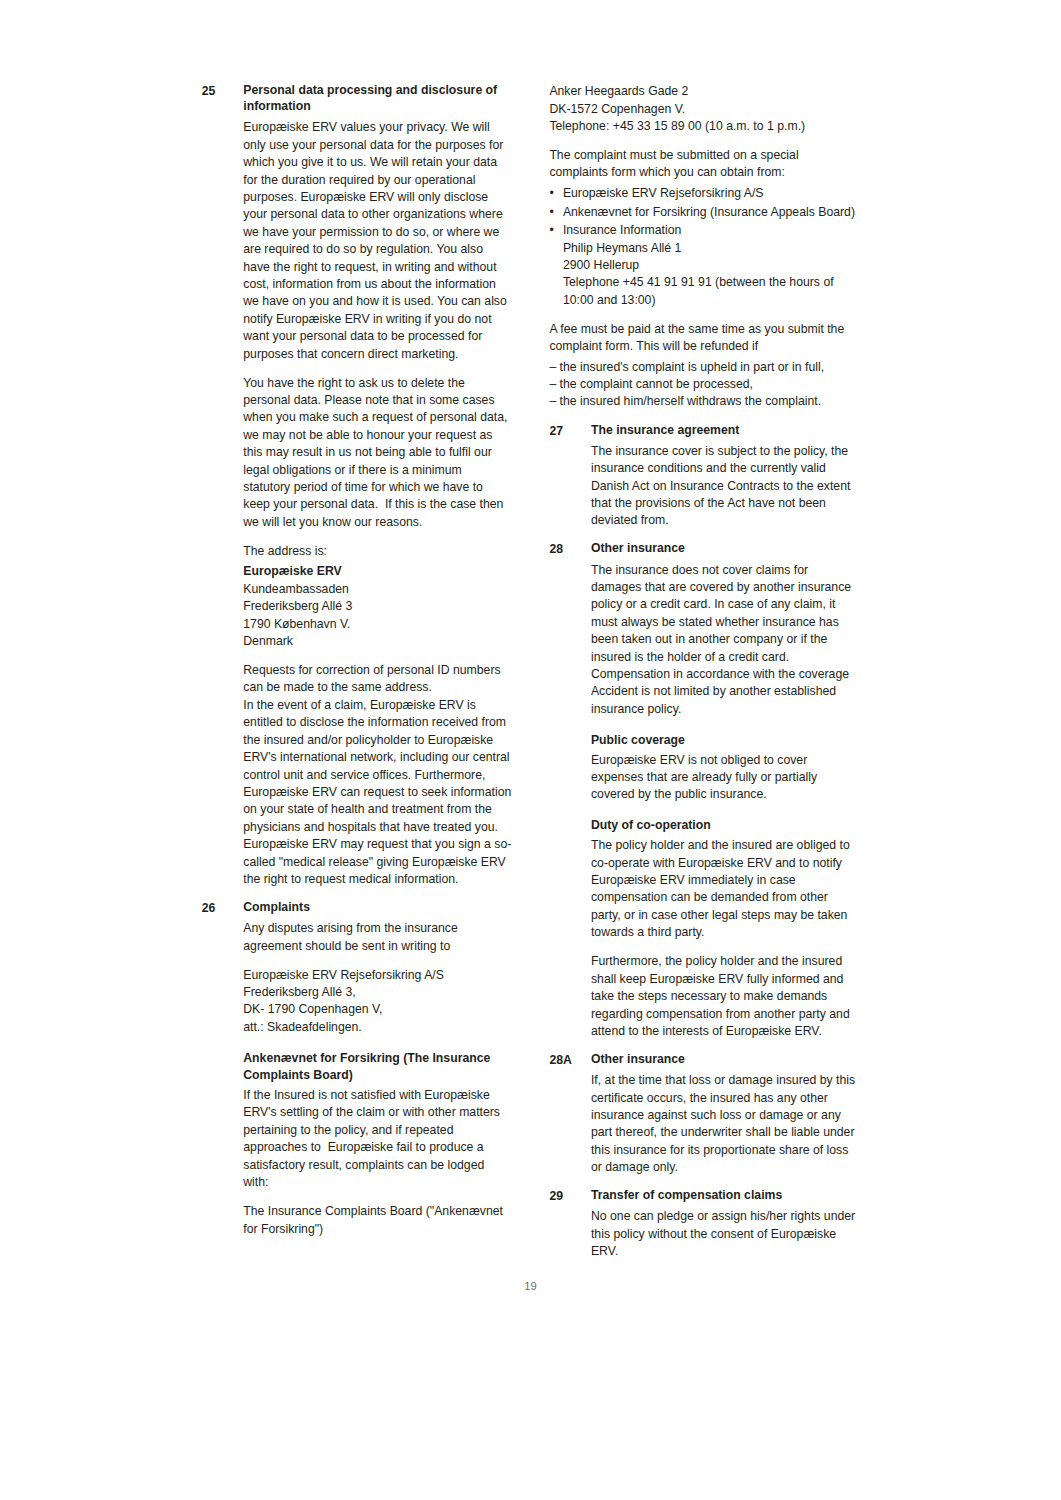25
Personal data processing and disclosure of information
Europæiske ERV values your privacy. We will only use your personal data for the purposes for which you give it to us. We will retain your data for the duration required by our operational purposes. Europæiske ERV will only disclose your personal data to other organizations where we have your permission to do so, or where we are required to do so by regulation. You also have the right to request, in writing and without cost, information from us about the information we have on you and how it is used. You can also notify Europæiske ERV in writing if you do not want your personal data to be processed for purposes that concern direct marketing.
You have the right to ask us to delete the personal data. Please note that in some cases when you make such a request of personal data, we may not be able to honour your request as this may result in us not being able to fulfil our legal obligations or if there is a minimum statutory period of time for which we have to keep your personal data. If this is the case then we will let you know our reasons.
The address is:
Europæiske ERV
Kundeambassaden
Frederiksberg Allé 3
1790 København V.
Denmark
Requests for correction of personal ID numbers can be made to the same address.
In the event of a claim, Europæiske ERV is entitled to disclose the information received from the insured and/or policyholder to Europæiske ERV's international network, including our central control unit and service offices. Furthermore, Europæiske ERV can request to seek information on your state of health and treatment from the physicians and hospitals that have treated you. Europæiske ERV may request that you sign a so-called "medical release" giving Europæiske ERV the right to request medical information.
26
Complaints
Any disputes arising from the insurance agreement should be sent in writing to
Europæiske ERV Rejseforsikring A/S
Frederiksberg Allé 3,
DK- 1790 Copenhagen V,
att.: Skadeafdelingen.
Ankenævnet for Forsikring (The Insurance Complaints Board)
If the Insured is not satisfied with Europæiske ERV's settling of the claim or with other matters pertaining to the policy, and if repeated approaches to Europæiske fail to produce a satisfactory result, complaints can be lodged with:
The Insurance Complaints Board ("Ankenævnet for Forsikring")
Anker Heegaards Gade 2
DK-1572 Copenhagen V.
Telephone: +45 33 15 89 00 (10 a.m. to 1 p.m.)
The complaint must be submitted on a special complaints form which you can obtain from:
Europæiske ERV Rejseforsikring A/S
Ankenævnet for Forsikring (Insurance Appeals Board)
Insurance Information
Philip Heymans Allé 1
2900 Hellerup
Telephone +45 41 91 91 91 (between the hours of 10:00 and 13:00)
A fee must be paid at the same time as you submit the complaint form. This will be refunded if
– the insured's complaint is upheld in part or in full,
– the complaint cannot be processed,
– the insured him/herself withdraws the complaint.
27
The insurance agreement
The insurance cover is subject to the policy, the insurance conditions and the currently valid Danish Act on Insurance Contracts to the extent that the provisions of the Act have not been deviated from.
28
Other insurance
The insurance does not cover claims for damages that are covered by another insurance policy or a credit card. In case of any claim, it must always be stated whether insurance has been taken out in another company or if the insured is the holder of a credit card.
Compensation in accordance with the coverage Accident is not limited by another established insurance policy.
Public coverage
Europæiske ERV is not obliged to cover expenses that are already fully or partially covered by the public insurance.
Duty of co-operation
The policy holder and the insured are obliged to co-operate with Europæiske ERV and to notify Europæiske ERV immediately in case compensation can be demanded from other party, or in case other legal steps may be taken towards a third party.
Furthermore, the policy holder and the insured shall keep Europæiske ERV fully informed and take the steps necessary to make demands regarding compensation from another party and attend to the interests of Europæiske ERV.
28A
Other insurance
If, at the time that loss or damage insured by this certificate occurs, the insured has any other insurance against such loss or damage or any part thereof, the underwriter shall be liable under this insurance for its proportionate share of loss or damage only.
29
Transfer of compensation claims
No one can pledge or assign his/her rights under this policy without the consent of Europæiske ERV.
19